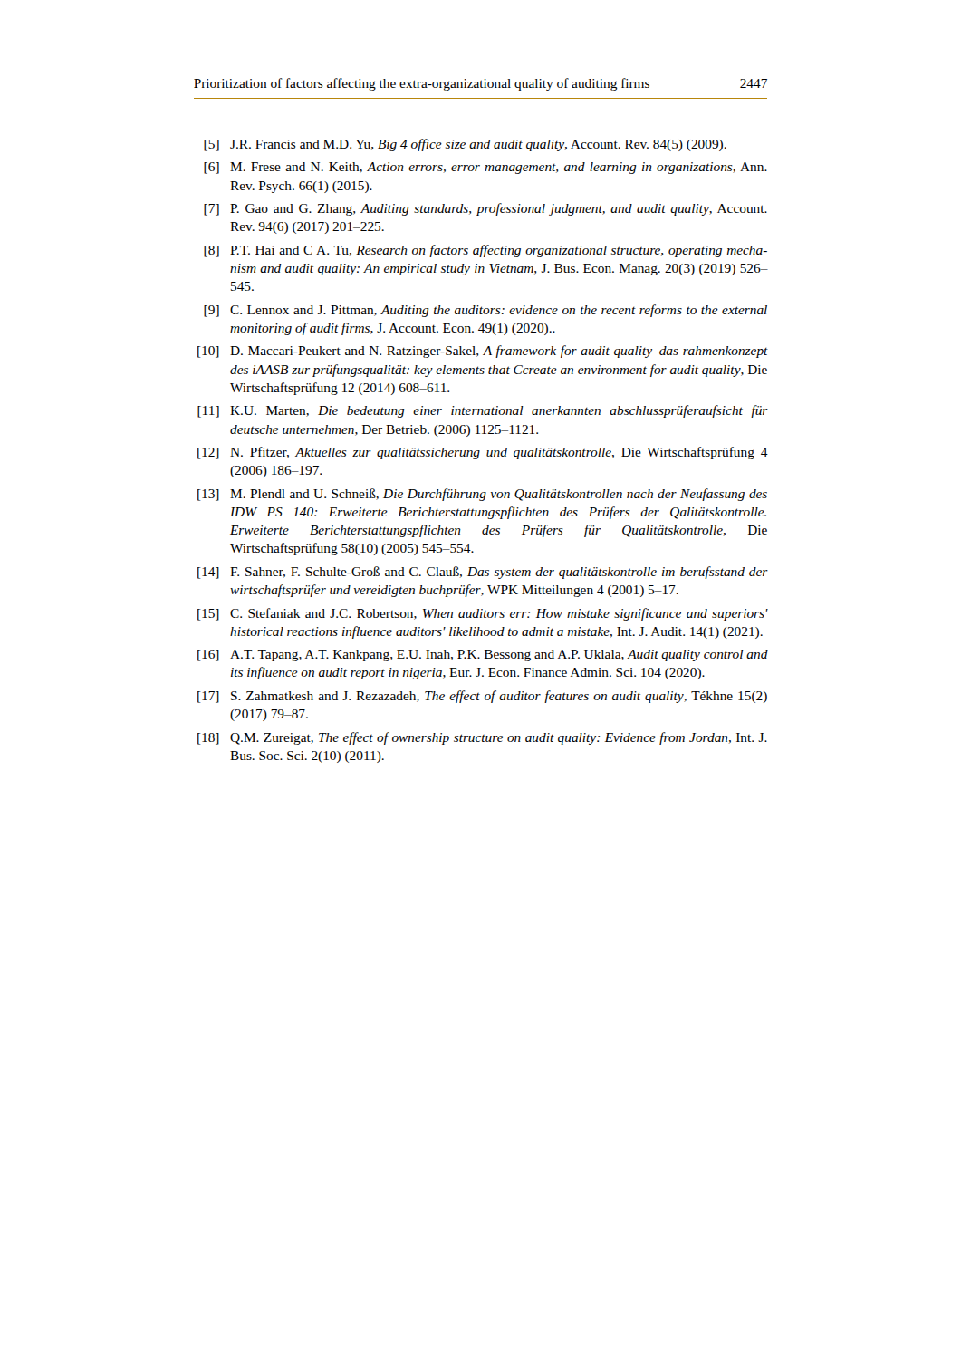Prioritization of factors affecting the extra-organizational quality of auditing firms 2447
[5] J.R. Francis and M.D. Yu, Big 4 office size and audit quality, Account. Rev. 84(5) (2009).
[6] M. Frese and N. Keith, Action errors, error management, and learning in organizations, Ann. Rev. Psych. 66(1) (2015).
[7] P. Gao and G. Zhang, Auditing standards, professional judgment, and audit quality, Account. Rev. 94(6) (2017) 201–225.
[8] P.T. Hai and C A. Tu, Research on factors affecting organizational structure, operating mechanism and audit quality: An empirical study in Vietnam, J. Bus. Econ. Manag. 20(3) (2019) 526–545.
[9] C. Lennox and J. Pittman, Auditing the auditors: evidence on the recent reforms to the external monitoring of audit firms, J. Account. Econ. 49(1) (2020)..
[10] D. Maccari-Peukert and N. Ratzinger-Sakel, A framework for audit quality–das rahmenkonzept des iAASB zur prüfungsqualität: key elements that Ccreate an environment for audit quality, Die Wirtschaftsprüfung 12 (2014) 608–611.
[11] K.U. Marten, Die bedeutung einer international anerkannten abschlussprüferaufsicht für deutsche unternehmen, Der Betrieb. (2006) 1125–1121.
[12] N. Pfitzer, Aktuelles zur qualitätssicherung und qualitätskontrolle, Die Wirtschaftsprüfung 4 (2006) 186–197.
[13] M. Plendl and U. Schneiß, Die Durchführung von Qualitätskontrollen nach der Neufassung des IDW PS 140: Erweiterte Berichterstattungspflichten des Prüfers der Qalitätskontrolle. Erweiterte Berichterstattungspflichten des Prüfers für Qualitätskontrolle, Die Wirtschaftsprüfung 58(10) (2005) 545–554.
[14] F. Sahner, F. Schulte-Groß and C. Clauß, Das system der qualitätskontrolle im berufsstand der wirtschaftsprüfer und vereidigten buchprüfer, WPK Mitteilungen 4 (2001) 5–17.
[15] C. Stefaniak and J.C. Robertson, When auditors err: How mistake significance and superiors' historical reactions influence auditors' likelihood to admit a mistake, Int. J. Audit. 14(1) (2021).
[16] A.T. Tapang, A.T. Kankpang, E.U. Inah, P.K. Bessong and A.P. Uklala, Audit quality control and its influence on audit report in nigeria, Eur. J. Econ. Finance Admin. Sci. 104 (2020).
[17] S. Zahmatkesh and J. Rezazadeh, The effect of auditor features on audit quality, Tékhne 15(2) (2017) 79–87.
[18] Q.M. Zureigat, The effect of ownership structure on audit quality: Evidence from Jordan, Int. J. Bus. Soc. Sci. 2(10) (2011).